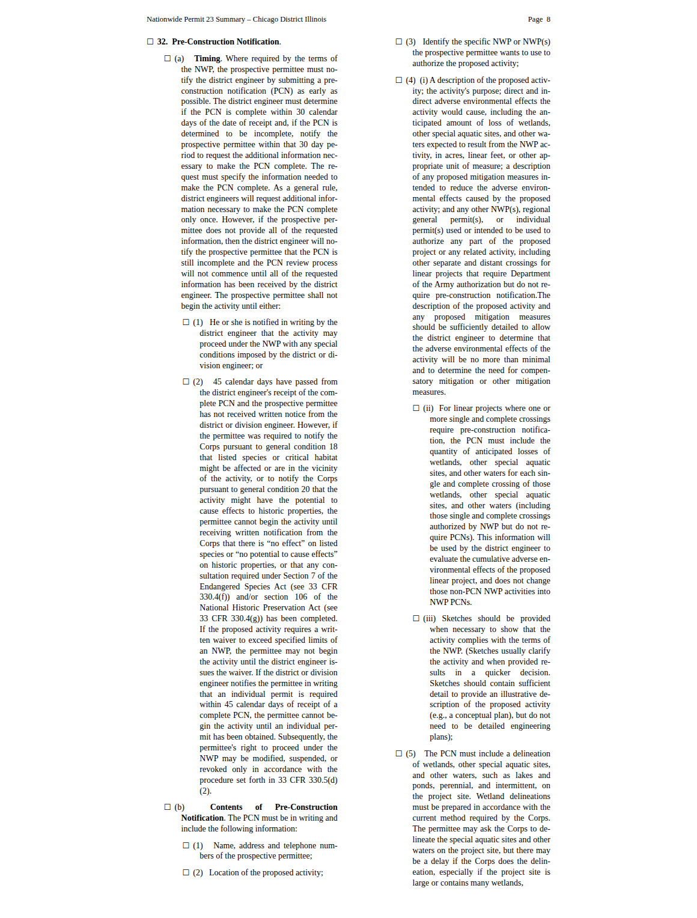Nationwide Permit 23 Summary – Chicago District Illinois Page 8
32. Pre-Construction Notification.
(a) Timing. Where required by the terms of the NWP, the prospective permittee must notify the district engineer by submitting a pre-construction notification (PCN) as early as possible. The district engineer must determine if the PCN is complete within 30 calendar days of the date of receipt and, if the PCN is determined to be incomplete, notify the prospective permittee within that 30 day period to request the additional information necessary to make the PCN complete. The request must specify the information needed to make the PCN complete. As a general rule, district engineers will request additional information necessary to make the PCN complete only once. However, if the prospective permittee does not provide all of the requested information, then the district engineer will notify the prospective permittee that the PCN is still incomplete and the PCN review process will not commence until all of the requested information has been received by the district engineer. The prospective permittee shall not begin the activity until either:
(1) He or she is notified in writing by the district engineer that the activity may proceed under the NWP with any special conditions imposed by the district or division engineer; or
(2) 45 calendar days have passed from the district engineer's receipt of the complete PCN and the prospective permittee has not received written notice from the district or division engineer. However, if the permittee was required to notify the Corps pursuant to general condition 18 that listed species or critical habitat might be affected or are in the vicinity of the activity, or to notify the Corps pursuant to general condition 20 that the activity might have the potential to cause effects to historic properties, the permittee cannot begin the activity until receiving written notification from the Corps that there is “no effect” on listed species or “no potential to cause effects” on historic properties, or that any consultation required under Section 7 of the Endangered Species Act (see 33 CFR 330.4(f)) and/or section 106 of the National Historic Preservation Act (see 33 CFR 330.4(g)) has been completed. If the proposed activity requires a written waiver to exceed specified limits of an NWP, the permittee may not begin the activity until the district engineer issues the waiver. If the district or division engineer notifies the permittee in writing that an individual permit is required within 45 calendar days of receipt of a complete PCN, the permittee cannot begin the activity until an individual permit has been obtained. Subsequently, the permittee's right to proceed under the NWP may be modified, suspended, or revoked only in accordance with the procedure set forth in 33 CFR 330.5(d)(2).
(b) Contents of Pre-Construction Notification. The PCN must be in writing and include the following information:
(1) Name, address and telephone numbers of the prospective permittee;
(2) Location of the proposed activity;
(3) Identify the specific NWP or NWP(s) the prospective permittee wants to use to authorize the proposed activity;
(4) (i) A description of the proposed activity; the activity's purpose; direct and indirect adverse environmental effects the activity would cause, including the anticipated amount of loss of wetlands, other special aquatic sites, and other waters expected to result from the NWP activity, in acres, linear feet, or other appropriate unit of measure; a description of any proposed mitigation measures intended to reduce the adverse environmental effects caused by the proposed activity; and any other NWP(s), regional general permit(s), or individual permit(s) used or intended to be used to authorize any part of the proposed project or any related activity, including other separate and distant crossings for linear projects that require Department of the Army authorization but do not require pre-construction notification.The description of the proposed activity and any proposed mitigation measures should be sufficiently detailed to allow the district engineer to determine that the adverse environmental effects of the activity will be no more than minimal and to determine the need for compensatory mitigation or other mitigation measures.
(ii) For linear projects where one or more single and complete crossings require pre-construction notification, the PCN must include the quantity of anticipated losses of wetlands, other special aquatic sites, and other waters for each single and complete crossing of those wetlands, other special aquatic sites, and other waters (including those single and complete crossings authorized by NWP but do not require PCNs). This information will be used by the district engineer to evaluate the cumulative adverse environmental effects of the proposed linear project, and does not change those non-PCN NWP activities into NWP PCNs.
(iii) Sketches should be provided when necessary to show that the activity complies with the terms of the NWP. (Sketches usually clarify the activity and when provided results in a quicker decision. Sketches should contain sufficient detail to provide an illustrative description of the proposed activity (e.g., a conceptual plan), but do not need to be detailed engineering plans);
(5) The PCN must include a delineation of wetlands, other special aquatic sites, and other waters, such as lakes and ponds, perennial, and intermittent, on the project site. Wetland delineations must be prepared in accordance with the current method required by the Corps. The permittee may ask the Corps to delineate the special aquatic sites and other waters on the project site, but there may be a delay if the Corps does the delineation, especially if the project site is large or contains many wetlands,